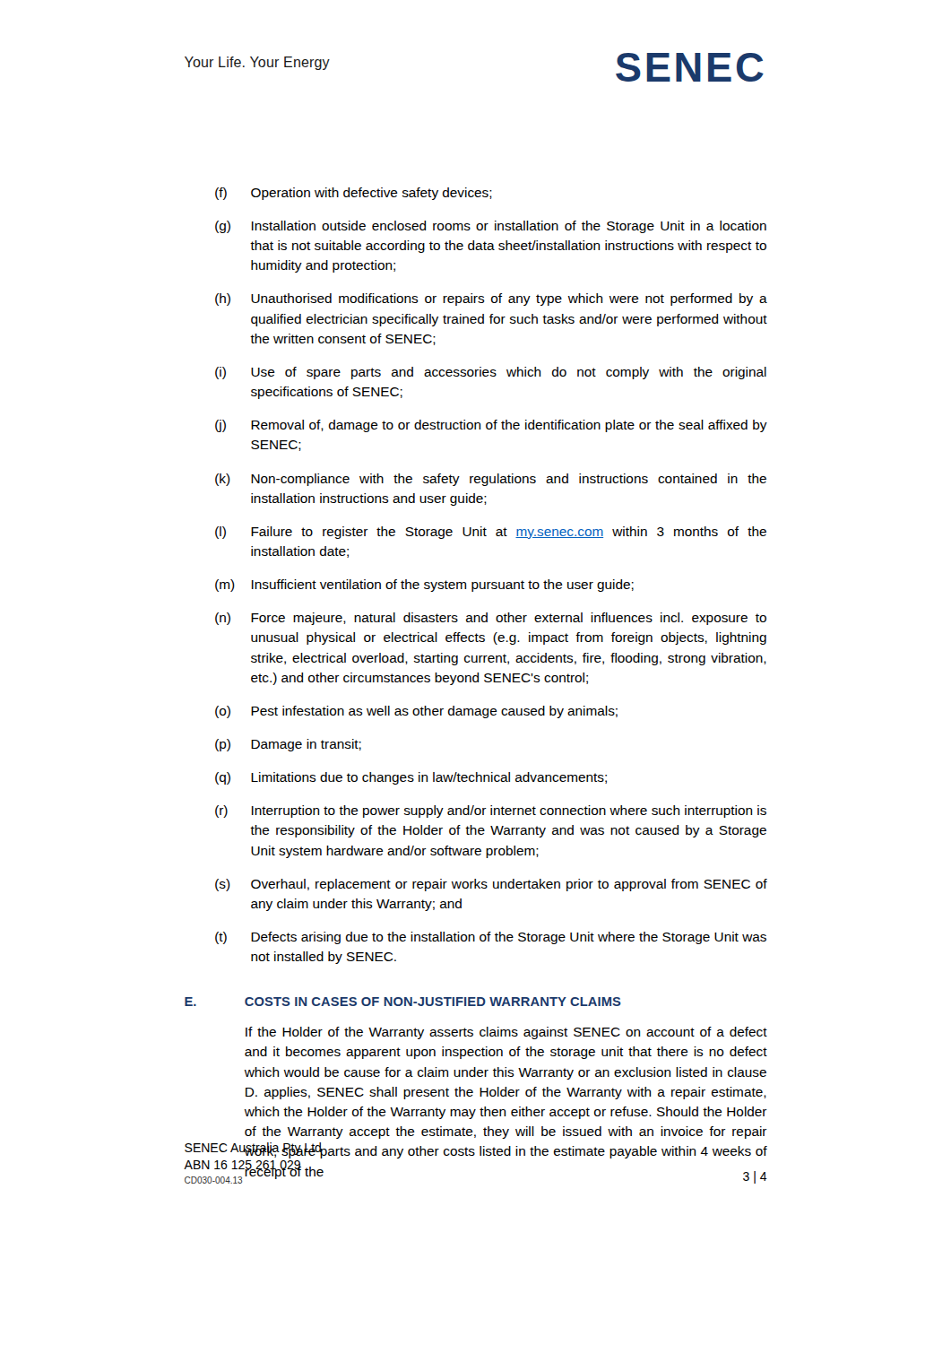Your Life. Your Energy
SENEC
(f) Operation with defective safety devices;
(g) Installation outside enclosed rooms or installation of the Storage Unit in a location that is not suitable according to the data sheet/installation instructions with respect to humidity and protection;
(h) Unauthorised modifications or repairs of any type which were not performed by a qualified electrician specifically trained for such tasks and/or were performed without the written consent of SENEC;
(i) Use of spare parts and accessories which do not comply with the original specifications of SENEC;
(j) Removal of, damage to or destruction of the identification plate or the seal affixed by SENEC;
(k) Non-compliance with the safety regulations and instructions contained in the installation instructions and user guide;
(l) Failure to register the Storage Unit at my.senec.com within 3 months of the installation date;
(m) Insufficient ventilation of the system pursuant to the user guide;
(n) Force majeure, natural disasters and other external influences incl. exposure to unusual physical or electrical effects (e.g. impact from foreign objects, lightning strike, electrical overload, starting current, accidents, fire, flooding, strong vibration, etc.) and other circumstances beyond SENEC's control;
(o) Pest infestation as well as other damage caused by animals;
(p) Damage in transit;
(q) Limitations due to changes in law/technical advancements;
(r) Interruption to the power supply and/or internet connection where such interruption is the responsibility of the Holder of the Warranty and was not caused by a Storage Unit system hardware and/or software problem;
(s) Overhaul, replacement or repair works undertaken prior to approval from SENEC of any claim under this Warranty; and
(t) Defects arising due to the installation of the Storage Unit where the Storage Unit was not installed by SENEC.
E.
Costs in cases of non-justified warranty claims
If the Holder of the Warranty asserts claims against SENEC on account of a defect and it becomes apparent upon inspection of the storage unit that there is no defect which would be cause for a claim under this Warranty or an exclusion listed in clause D. applies, SENEC shall present the Holder of the Warranty with a repair estimate, which the Holder of the Warranty may then either accept or refuse. Should the Holder of the Warranty accept the estimate, they will be issued with an invoice for repair work, spare parts and any other costs listed in the estimate payable within 4 weeks of receipt of the
SENEC Australia Pty Ltd
ABN 16 125 261 029
CD030-004.13
3 | 4